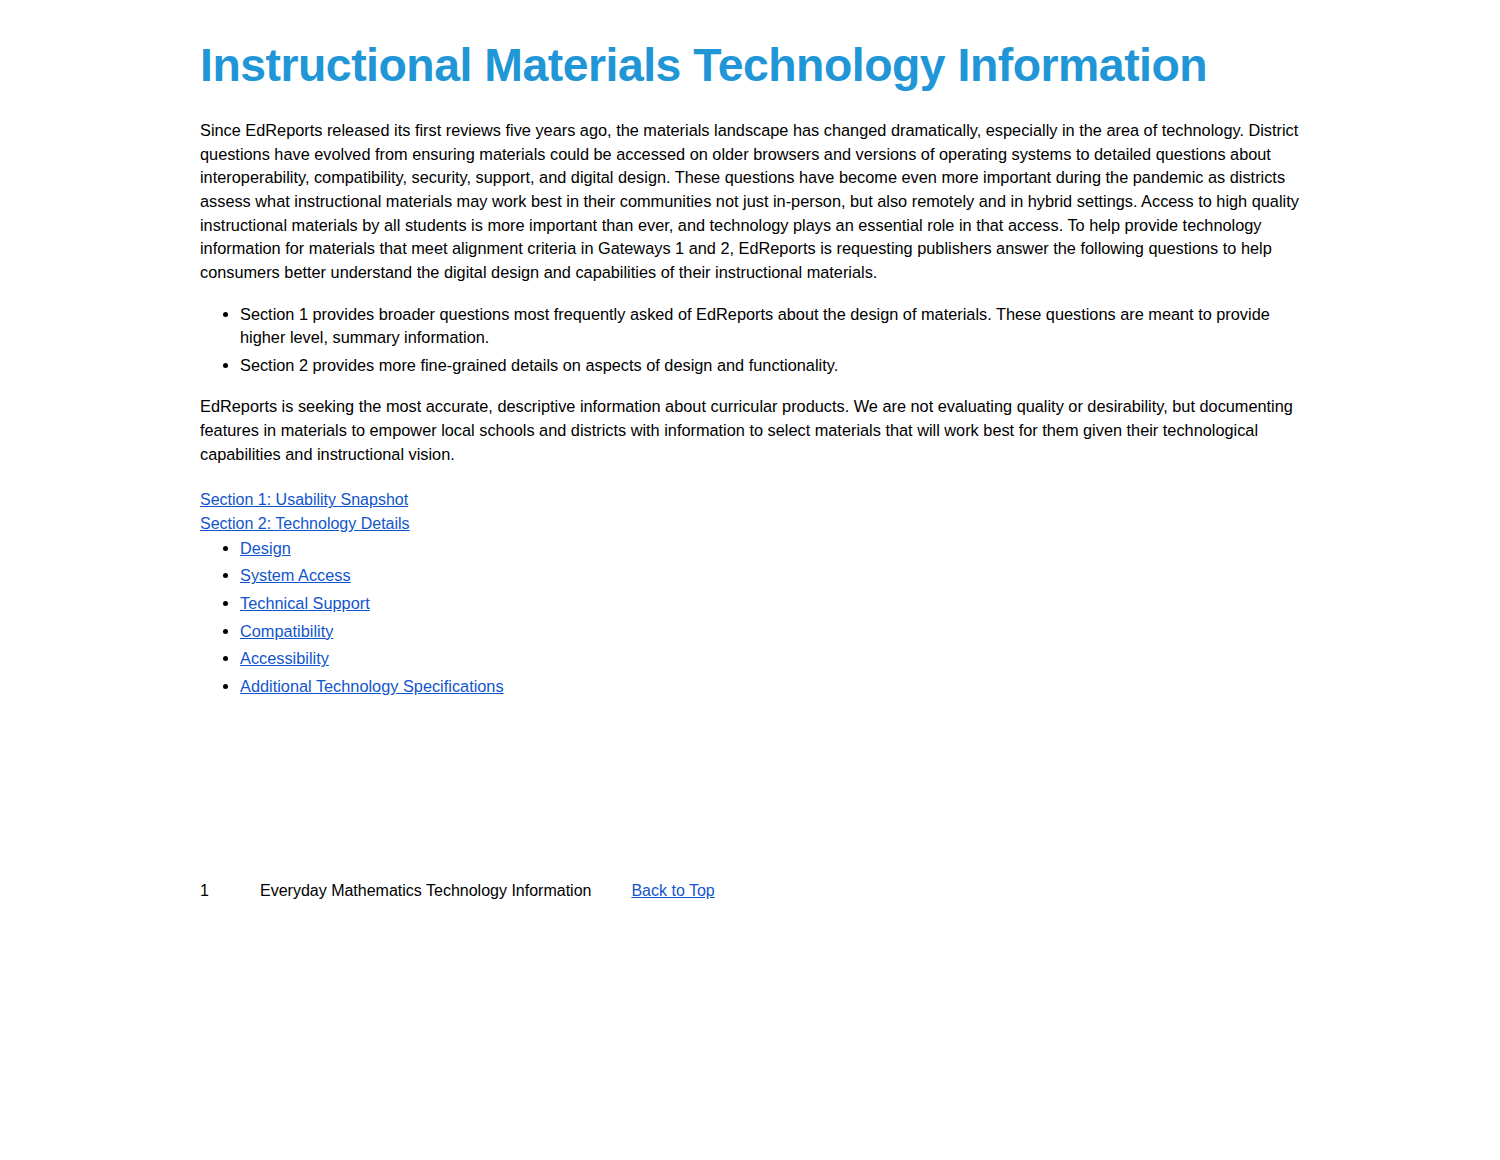Instructional Materials Technology Information
Since EdReports released its first reviews five years ago, the materials landscape has changed dramatically, especially in the area of technology. District questions have evolved from ensuring materials could be accessed on older browsers and versions of operating systems to detailed questions about interoperability, compatibility, security, support, and digital design. These questions have become even more important during the pandemic as districts assess what instructional materials may work best in their communities not just in-person, but also remotely and in hybrid settings. Access to high quality instructional materials by all students is more important than ever, and technology plays an essential role in that access. To help provide technology information for materials that meet alignment criteria in Gateways 1 and 2, EdReports is requesting publishers answer the following questions to help consumers better understand the digital design and capabilities of their instructional materials.
Section 1 provides broader questions most frequently asked of EdReports about the design of materials. These questions are meant to provide higher level, summary information.
Section 2 provides more fine-grained details on aspects of design and functionality.
EdReports is seeking the most accurate, descriptive information about curricular products. We are not evaluating quality or desirability, but documenting features in materials to empower local schools and districts with information to select materials that will work best for them given their technological capabilities and instructional vision.
Section 1: Usability Snapshot
Section 2: Technology Details
Design
System Access
Technical Support
Compatibility
Accessibility
Additional Technology Specifications
1 Everyday Mathematics Technology Information Back to Top